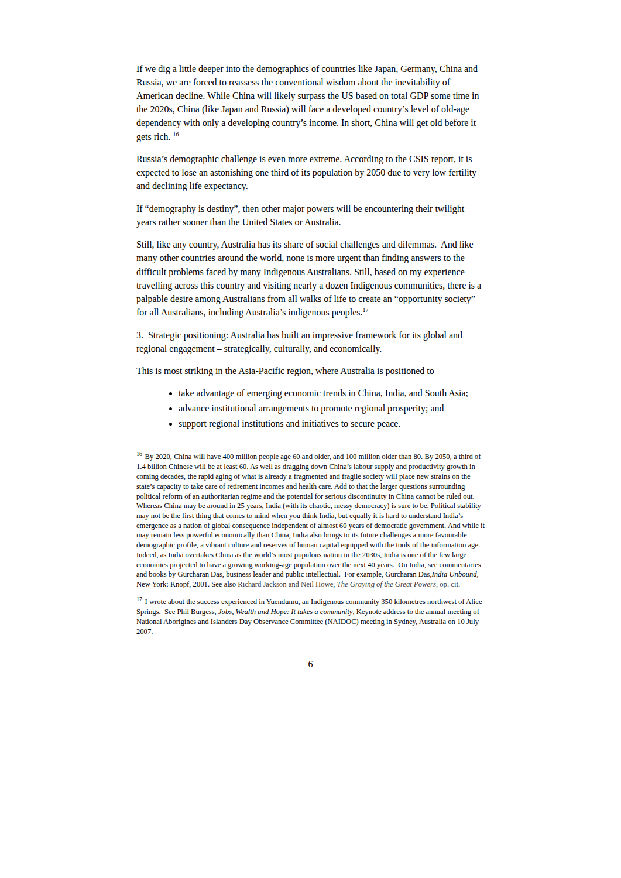If we dig a little deeper into the demographics of countries like Japan, Germany, China and Russia, we are forced to reassess the conventional wisdom about the inevitability of American decline. While China will likely surpass the US based on total GDP some time in the 2020s, China (like Japan and Russia) will face a developed country’s level of old-age dependency with only a developing country’s income. In short, China will get old before it gets rich. 16
Russia’s demographic challenge is even more extreme. According to the CSIS report, it is expected to lose an astonishing one third of its population by 2050 due to very low fertility and declining life expectancy.
If “demography is destiny”, then other major powers will be encountering their twilight years rather sooner than the United States or Australia.
Still, like any country, Australia has its share of social challenges and dilemmas. And like many other countries around the world, none is more urgent than finding answers to the difficult problems faced by many Indigenous Australians. Still, based on my experience travelling across this country and visiting nearly a dozen Indigenous communities, there is a palpable desire among Australians from all walks of life to create an “opportunity society” for all Australians, including Australia’s indigenous peoples.17
3. Strategic positioning: Australia has built an impressive framework for its global and regional engagement – strategically, culturally, and economically.
This is most striking in the Asia-Pacific region, where Australia is positioned to
take advantage of emerging economic trends in China, India, and South Asia;
advance institutional arrangements to promote regional prosperity; and
support regional institutions and initiatives to secure peace.
16 By 2020, China will have 400 million people age 60 and older, and 100 million older than 80. By 2050, a third of 1.4 billion Chinese will be at least 60. As well as dragging down China’s labour supply and productivity growth in coming decades, the rapid aging of what is already a fragmented and fragile society will place new strains on the state’s capacity to take care of retirement incomes and health care. Add to that the larger questions surrounding political reform of an authoritarian regime and the potential for serious discontinuity in China cannot be ruled out. Whereas China may be around in 25 years, India (with its chaotic, messy democracy) is sure to be. Political stability may not be the first thing that comes to mind when you think India, but equally it is hard to understand India’s emergence as a nation of global consequence independent of almost 60 years of democratic government. And while it may remain less powerful economically than China, India also brings to its future challenges a more favourable demographic profile, a vibrant culture and reserves of human capital equipped with the tools of the information age. Indeed, as India overtakes China as the world’s most populous nation in the 2030s, India is one of the few large economies projected to have a growing working-age population over the next 40 years. On India, see commentaries and books by Gurcharan Das, business leader and public intellectual. For example, Gurcharan Das,India Unbound, New York: Knopf, 2001. See also Richard Jackson and Neil Howe, The Graying of the Great Powers, op. cit.
17 I wrote about the success experienced in Yuendumu, an Indigenous community 350 kilometres northwest of Alice Springs. See Phil Burgess, Jobs, Wealth and Hope: It takes a community, Keynote address to the annual meeting of National Aborigines and Islanders Day Observance Committee (NAIDOC) meeting in Sydney, Australia on 10 July 2007.
6